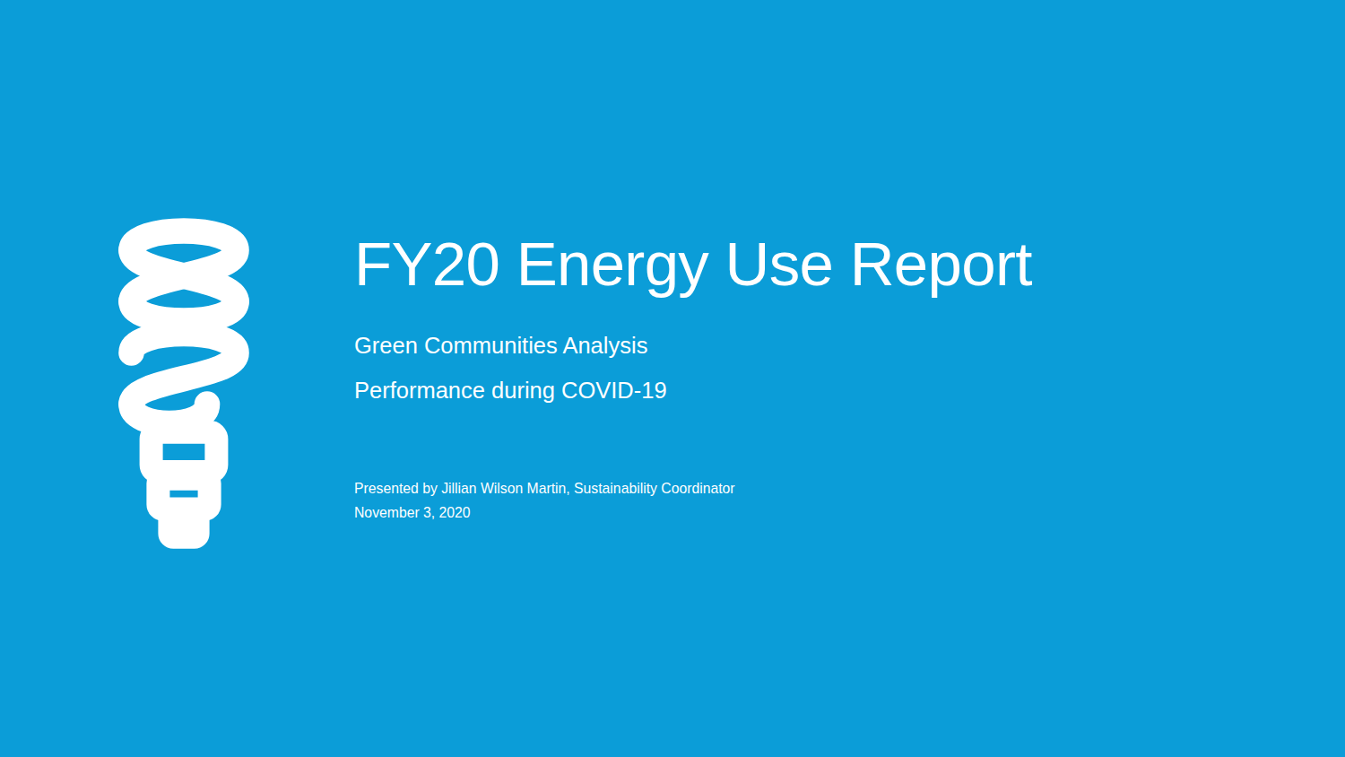FY20 Energy Use Report
Green Communities Analysis
Performance during COVID-19
Presented by Jillian Wilson Martin, Sustainability Coordinator
November 3, 2020